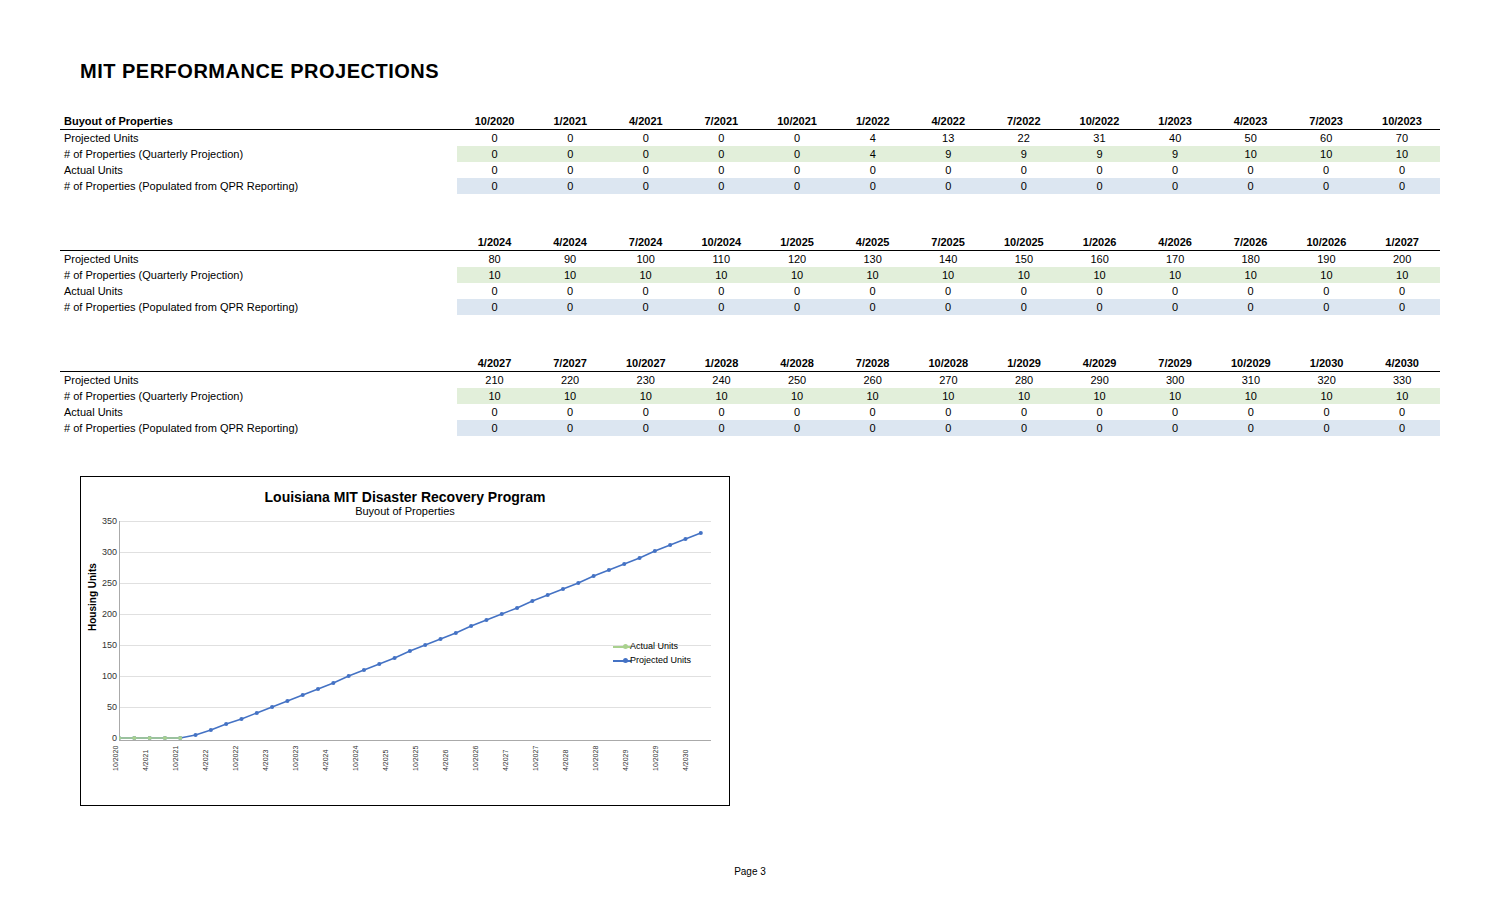MIT PERFORMANCE PROJECTIONS
| Buyout of Properties | 10/2020 | 1/2021 | 4/2021 | 7/2021 | 10/2021 | 1/2022 | 4/2022 | 7/2022 | 10/2022 | 1/2023 | 4/2023 | 7/2023 | 10/2023 |
| --- | --- | --- | --- | --- | --- | --- | --- | --- | --- | --- | --- | --- | --- |
| Projected Units | 0 | 0 | 0 | 0 | 0 | 4 | 13 | 22 | 31 | 40 | 50 | 60 | 70 |
| # of Properties (Quarterly Projection) | 0 | 0 | 0 | 0 | 0 | 4 | 9 | 9 | 9 | 9 | 10 | 10 | 10 |
| Actual Units | 0 | 0 | 0 | 0 | 0 | 0 | 0 | 0 | 0 | 0 | 0 | 0 | 0 |
| # of Properties (Populated from QPR Reporting) | 0 | 0 | 0 | 0 | 0 | 0 | 0 | 0 | 0 | 0 | 0 | 0 | 0 |
| | 1/2024 | 4/2024 | 7/2024 | 10/2024 | 1/2025 | 4/2025 | 7/2025 | 10/2025 | 1/2026 | 4/2026 | 7/2026 | 10/2026 | 1/2027 |
| --- | --- | --- | --- | --- | --- | --- | --- | --- | --- | --- | --- | --- | --- |
| Projected Units | 80 | 90 | 100 | 110 | 120 | 130 | 140 | 150 | 160 | 170 | 180 | 190 | 200 |
| # of Properties (Quarterly Projection) | 10 | 10 | 10 | 10 | 10 | 10 | 10 | 10 | 10 | 10 | 10 | 10 | 10 |
| Actual Units | 0 | 0 | 0 | 0 | 0 | 0 | 0 | 0 | 0 | 0 | 0 | 0 | 0 |
| # of Properties (Populated from QPR Reporting) | 0 | 0 | 0 | 0 | 0 | 0 | 0 | 0 | 0 | 0 | 0 | 0 | 0 |
| | 4/2027 | 7/2027 | 10/2027 | 1/2028 | 4/2028 | 7/2028 | 10/2028 | 1/2029 | 4/2029 | 7/2029 | 10/2029 | 1/2030 | 4/2030 |
| --- | --- | --- | --- | --- | --- | --- | --- | --- | --- | --- | --- | --- | --- |
| Projected Units | 210 | 220 | 230 | 240 | 250 | 260 | 270 | 280 | 290 | 300 | 310 | 320 | 330 |
| # of Properties (Quarterly Projection) | 10 | 10 | 10 | 10 | 10 | 10 | 10 | 10 | 10 | 10 | 10 | 10 | 10 |
| Actual Units | 0 | 0 | 0 | 0 | 0 | 0 | 0 | 0 | 0 | 0 | 0 | 0 | 0 |
| # of Properties (Populated from QPR Reporting) | 0 | 0 | 0 | 0 | 0 | 0 | 0 | 0 | 0 | 0 | 0 | 0 | 0 |
Louisiana MIT Disaster Recovery Program
Buyout of Properties
Housing Units
350
300
250
200
150
100
50
0
10/2020
4/2021
10/2021
4/2022
10/2022
4/2023
10/2023
4/2024
10/2024
4/2025
10/2025
4/2026
10/2026
4/2027
10/2027
4/2028
10/2028
4/2029
10/2029
4/2030
Actual Units
Projected Units
Page 3